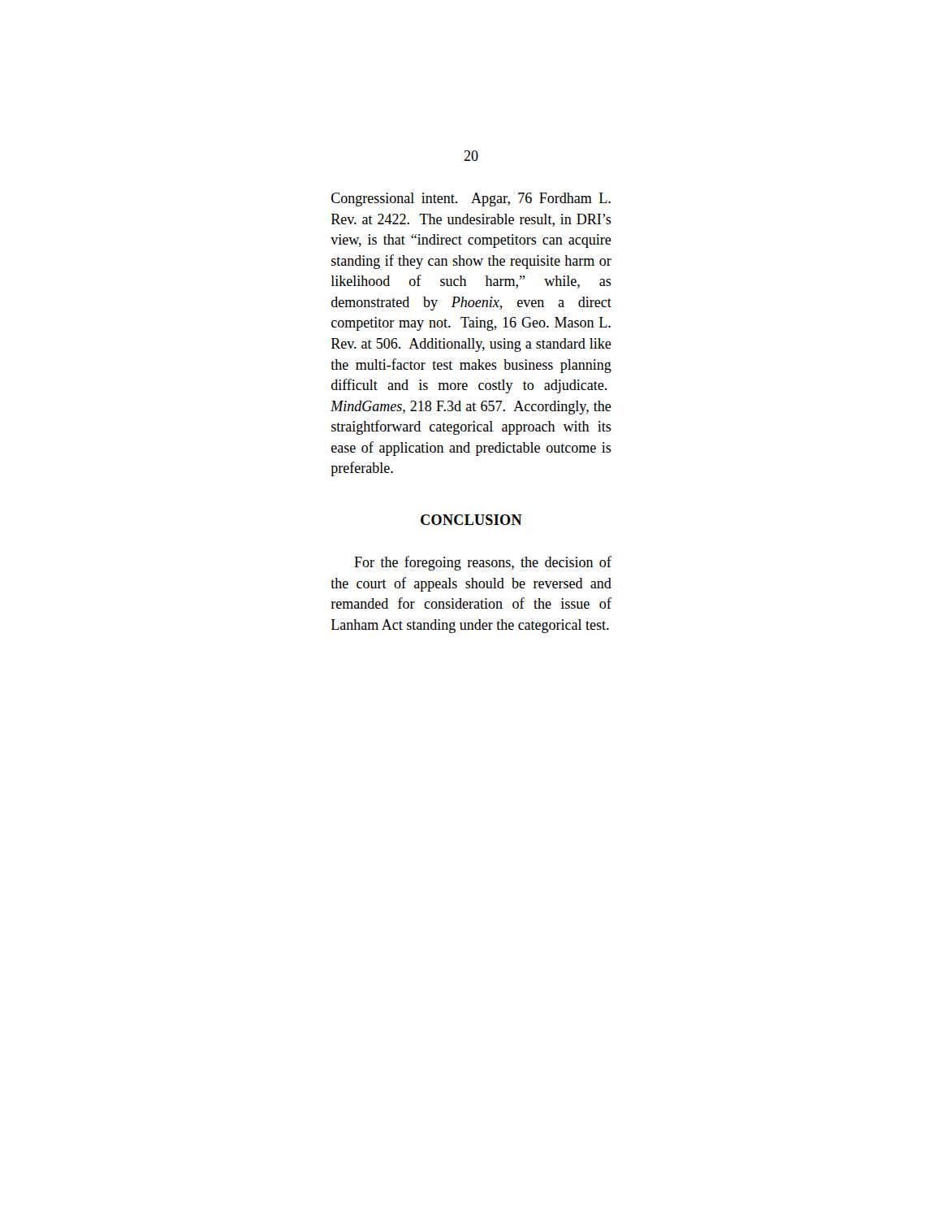20
Congressional intent. Apgar, 76 Fordham L. Rev. at 2422. The undesirable result, in DRI’s view, is that “indirect competitors can acquire standing if they can show the requisite harm or likelihood of such harm,” while, as demonstrated by Phoenix, even a direct competitor may not. Taing, 16 Geo. Mason L. Rev. at 506. Additionally, using a standard like the multi-factor test makes business planning difficult and is more costly to adjudicate. MindGames, 218 F.3d at 657. Accordingly, the straightforward categorical approach with its ease of application and predictable outcome is preferable.
CONCLUSION
For the foregoing reasons, the decision of the court of appeals should be reversed and remanded for consideration of the issue of Lanham Act standing under the categorical test.